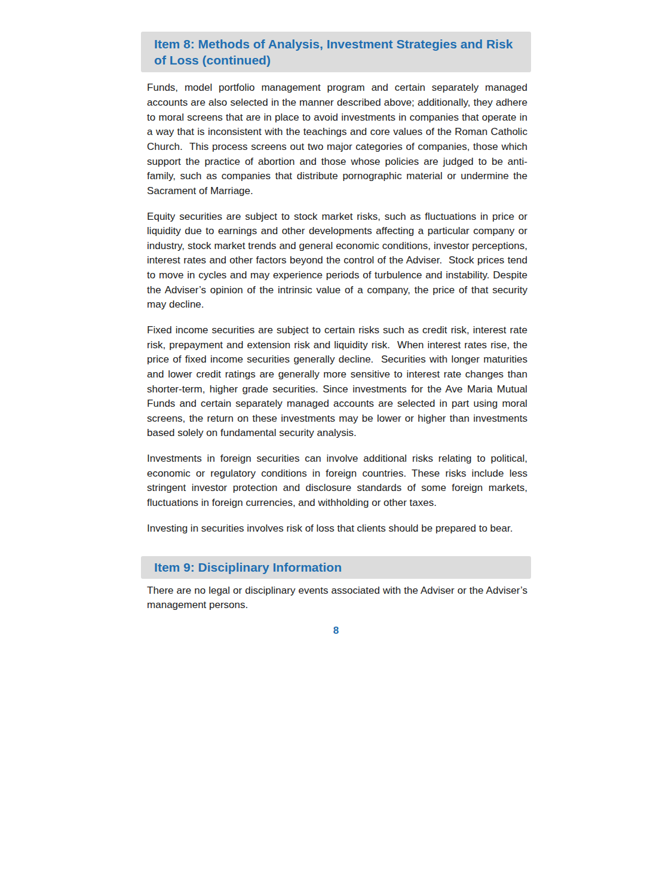Item 8: Methods of Analysis, Investment Strategies and Risk of Loss (continued)
Funds, model portfolio management program and certain separately managed accounts are also selected in the manner described above; additionally, they adhere to moral screens that are in place to avoid investments in companies that operate in a way that is inconsistent with the teachings and core values of the Roman Catholic Church. This process screens out two major categories of companies, those which support the practice of abortion and those whose policies are judged to be anti-family, such as companies that distribute pornographic material or undermine the Sacrament of Marriage.
Equity securities are subject to stock market risks, such as fluctuations in price or liquidity due to earnings and other developments affecting a particular company or industry, stock market trends and general economic conditions, investor perceptions, interest rates and other factors beyond the control of the Adviser. Stock prices tend to move in cycles and may experience periods of turbulence and instability. Despite the Adviser’s opinion of the intrinsic value of a company, the price of that security may decline.
Fixed income securities are subject to certain risks such as credit risk, interest rate risk, prepayment and extension risk and liquidity risk. When interest rates rise, the price of fixed income securities generally decline. Securities with longer maturities and lower credit ratings are generally more sensitive to interest rate changes than shorter-term, higher grade securities. Since investments for the Ave Maria Mutual Funds and certain separately managed accounts are selected in part using moral screens, the return on these investments may be lower or higher than investments based solely on fundamental security analysis.
Investments in foreign securities can involve additional risks relating to political, economic or regulatory conditions in foreign countries. These risks include less stringent investor protection and disclosure standards of some foreign markets, fluctuations in foreign currencies, and withholding or other taxes.
Investing in securities involves risk of loss that clients should be prepared to bear.
Item 9: Disciplinary Information
There are no legal or disciplinary events associated with the Adviser or the Adviser’s management persons.
8